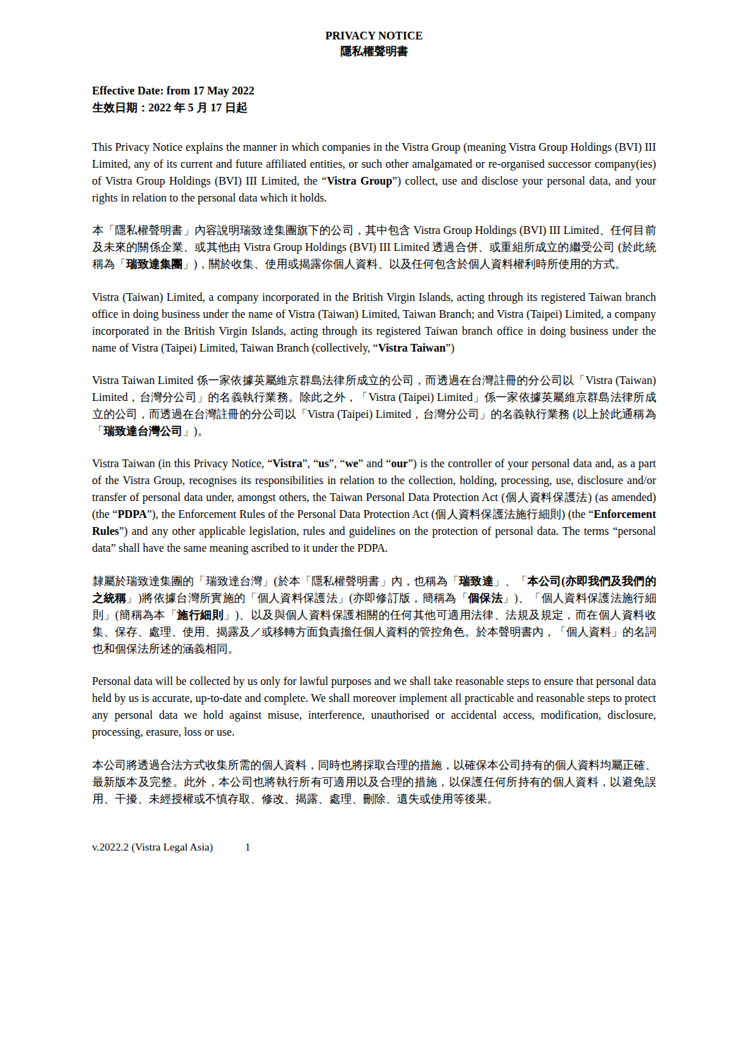PRIVACY NOTICE
隱私權聲明書
Effective Date: from 17 May 2022
生效日期：2022 年 5 月 17 日起
This Privacy Notice explains the manner in which companies in the Vistra Group (meaning Vistra Group Holdings (BVI) III Limited, any of its current and future affiliated entities, or such other amalgamated or re-organised successor company(ies) of Vistra Group Holdings (BVI) III Limited, the “Vistra Group”) collect, use and disclose your personal data, and your rights in relation to the personal data which it holds.
本「隱私權聲明書」內容說明瑞致達集團旗下的公司，其中包含 Vistra Group Holdings (BVI) III Limited、任何目前及未來的關係企業、或其他由 Vistra Group Holdings (BVI) III Limited 透過合併、或重組所成立的繼受公司 (於此統稱為「瑞致達集團」)，關於收集、使用或揭露你個人資料、以及任何包含於個人資料權利時所使用的方式。
Vistra (Taiwan) Limited, a company incorporated in the British Virgin Islands, acting through its registered Taiwan branch office in doing business under the name of Vistra (Taiwan) Limited, Taiwan Branch; and Vistra (Taipei) Limited, a company incorporated in the British Virgin Islands, acting through its registered Taiwan branch office in doing business under the name of Vistra (Taipei) Limited, Taiwan Branch (collectively, “Vistra Taiwan”)
Vistra Taiwan Limited 係一家依據英屬維京群島法律所成立的公司，而透過在台灣註冊的分公司以「Vistra (Taiwan) Limited，台灣分公司」的名義執行業務。除此之外，「Vistra (Taipei) Limited」係一家依據英屬維京群島法律所成立的公司，而透過在台灣註冊的分公司以「Vistra (Taipei) Limited，台灣分公司」的名義執行業務 (以上於此通稱為「瑞致達台灣公司」)。
Vistra Taiwan (in this Privacy Notice, “Vistra”, “us”, “we” and “our”) is the controller of your personal data and, as a part of the Vistra Group, recognises its responsibilities in relation to the collection, holding, processing, use, disclosure and/or transfer of personal data under, amongst others, the Taiwan Personal Data Protection Act (個人資料保護法) (as amended) (the “PDPA”), the Enforcement Rules of the Personal Data Protection Act (個人資料保護法施行細則) (the “Enforcement Rules”) and any other applicable legislation, rules and guidelines on the protection of personal data. The terms “personal data” shall have the same meaning ascribed to it under the PDPA.
隸屬於瑞致達集團的「瑞致達台灣」(於本「隱私權聲明書」內，也稱為「瑞致達」、「本公司(亦即我們及我們的之統稱」)將依據台灣所實施的「個人資料保護法」(亦即修訂版，簡稱為「個保法」)、「個人資料保護法施行細則」(簡稱為本「施行細則」)、以及與個人資料保護相關的任何其他可適用法律、法規及規定，而在個人資料收集、保存、處理、使用、揭露及／或移轉方面負責擔任個人資料的管控角色。於本聲明書內，「個人資料」的名詞也和個保法所述的涵義相同。
Personal data will be collected by us only for lawful purposes and we shall take reasonable steps to ensure that personal data held by us is accurate, up-to-date and complete. We shall moreover implement all practicable and reasonable steps to protect any personal data we hold against misuse, interference, unauthorised or accidental access, modification, disclosure, processing, erasure, loss or use.
本公司將透過合法方式收集所需的個人資料，同時也將採取合理的措施，以確保本公司持有的個人資料均屬正確、最新版本及完整。此外，本公司也將執行所有可適用以及合理的措施，以保護任何所持有的個人資料，以避免誤用、干擾、未經授權或不慎存取、修改、揭露、處理、刪除、遺失或使用等後果。
v.2022.2 (Vistra Legal Asia)1